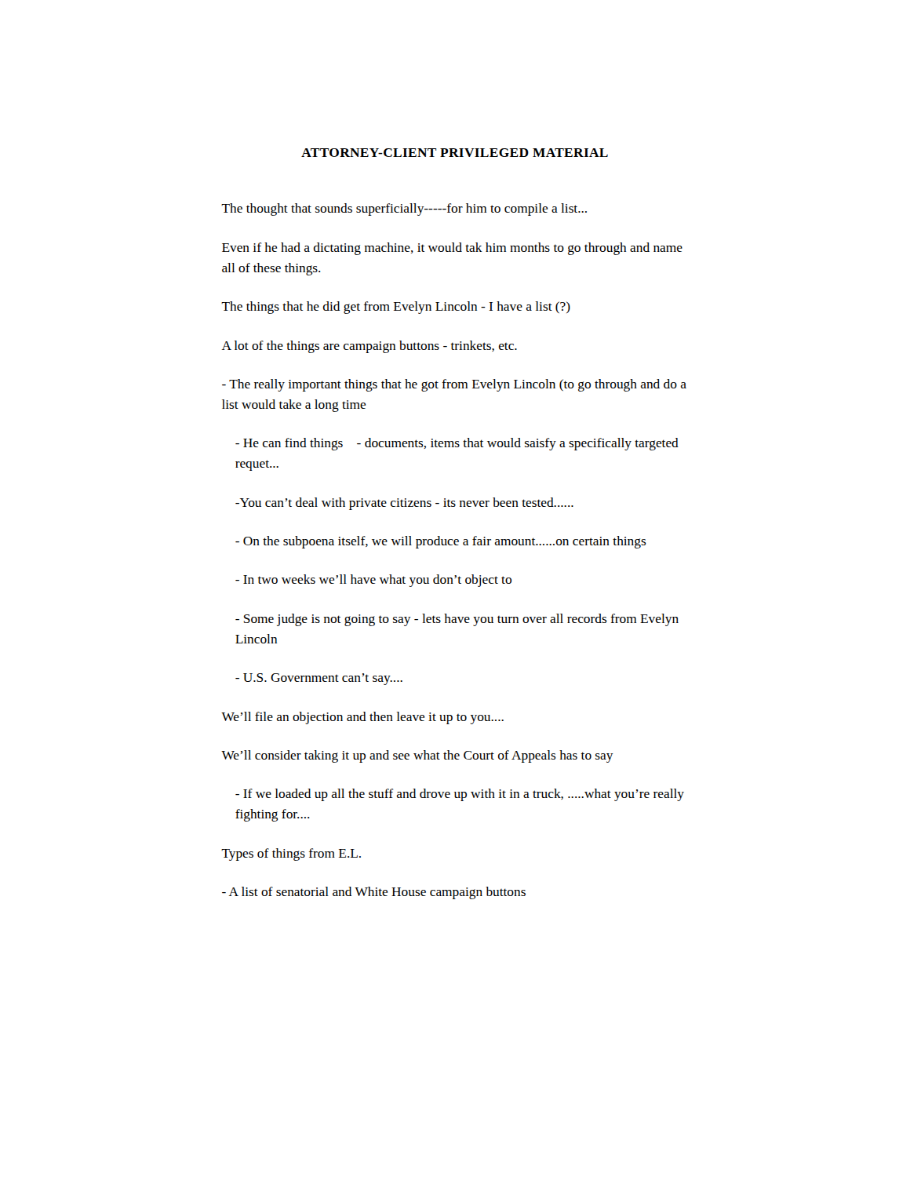ATTORNEY-CLIENT PRIVILEGED MATERIAL
The thought that sounds superficially-----for him to compile a list...
Even if he had a dictating machine, it would tak him months to go through and name all of these things.
The things that he did get from Evelyn Lincoln - I have a list (?)
A lot of the things are campaign buttons - trinkets, etc.
- The really important things that he got from Evelyn Lincoln (to go through and do a list would take a long time
- He can find things - documents, items that would saisfy a specifically targeted requet...
-You can’t deal with private citizens - its never been tested......
- On the subpoena itself, we will produce a fair amount......on certain things
- In two weeks we’ll have what you don’t object to
- Some judge is not going to say - lets have you turn over all records from Evelyn Lincoln
- U.S. Government can’t say....
We’ll file an objection and then leave it up to you....
We’ll consider taking it up and see what the Court of Appeals has to say
- If we loaded up all the stuff and drove up with it in a truck, .....what you’re really fighting for....
Types of things from E.L.
- A list of senatorial and White House campaign buttons